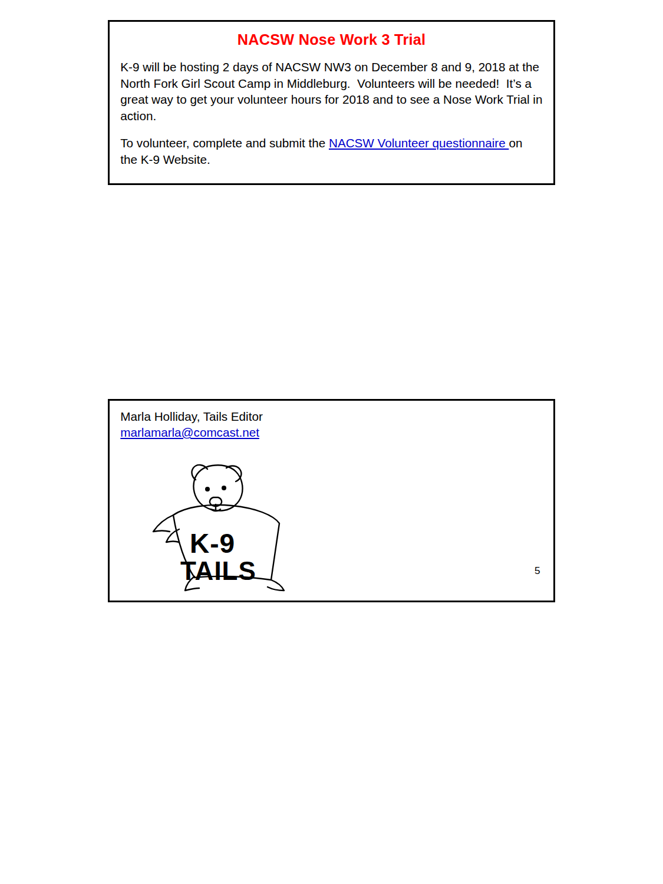NACSW Nose Work 3 Trial
K-9 will be hosting 2 days of NACSW NW3 on December 8 and 9, 2018 at the North Fork Girl Scout Camp in Middleburg. Volunteers will be needed! It’s a great way to get your volunteer hours for 2018 and to see a Nose Work Trial in action.
To volunteer, complete and submit the NACSW Volunteer questionnaire on the K-9 Website.
Marla Holliday, Tails Editor
marlamarla@comcast.net
K-9 Tails logo K-9 TAILS
5